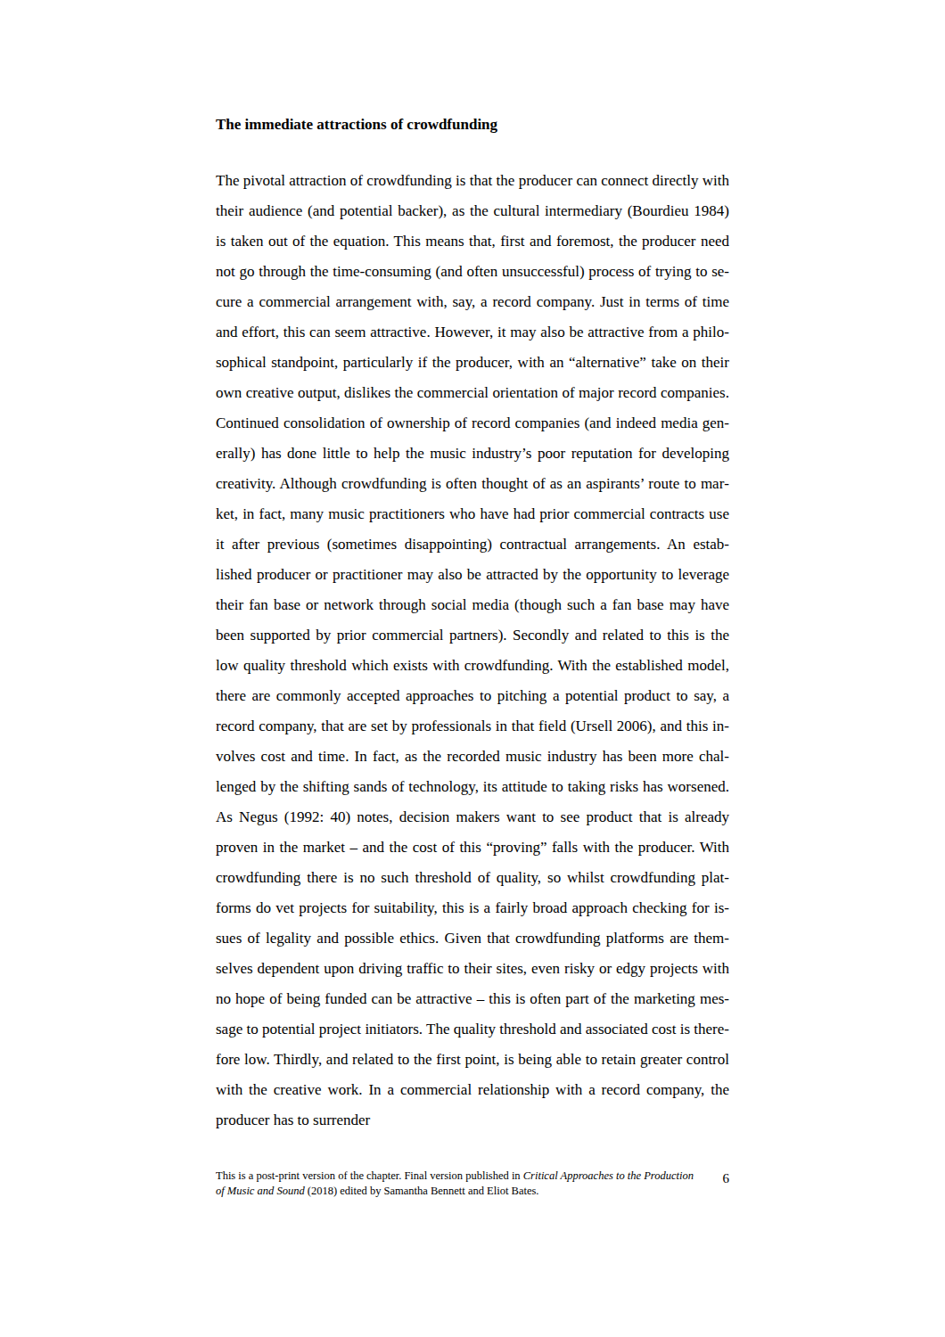The immediate attractions of crowdfunding
The pivotal attraction of crowdfunding is that the producer can connect directly with their audience (and potential backer), as the cultural intermediary (Bourdieu 1984) is taken out of the equation. This means that, first and foremost, the producer need not go through the time-consuming (and often unsuccessful) process of trying to secure a commercial arrangement with, say, a record company. Just in terms of time and effort, this can seem attractive. However, it may also be attractive from a philosophical standpoint, particularly if the producer, with an “alternative” take on their own creative output, dislikes the commercial orientation of major record companies. Continued consolidation of ownership of record companies (and indeed media generally) has done little to help the music industry’s poor reputation for developing creativity. Although crowdfunding is often thought of as an aspirants’ route to market, in fact, many music practitioners who have had prior commercial contracts use it after previous (sometimes disappointing) contractual arrangements. An established producer or practitioner may also be attracted by the opportunity to leverage their fan base or network through social media (though such a fan base may have been supported by prior commercial partners). Secondly and related to this is the low quality threshold which exists with crowdfunding. With the established model, there are commonly accepted approaches to pitching a potential product to say, a record company, that are set by professionals in that field (Ursell 2006), and this involves cost and time. In fact, as the recorded music industry has been more challenged by the shifting sands of technology, its attitude to taking risks has worsened. As Negus (1992: 40) notes, decision makers want to see product that is already proven in the market – and the cost of this “proving” falls with the producer. With crowdfunding there is no such threshold of quality, so whilst crowdfunding platforms do vet projects for suitability, this is a fairly broad approach checking for issues of legality and possible ethics. Given that crowdfunding platforms are themselves dependent upon driving traffic to their sites, even risky or edgy projects with no hope of being funded can be attractive – this is often part of the marketing message to potential project initiators. The quality threshold and associated cost is therefore low. Thirdly, and related to the first point, is being able to retain greater control with the creative work. In a commercial relationship with a record company, the producer has to surrender
This is a post-print version of the chapter. Final version published in Critical Approaches to the Production of Music and Sound (2018) edited by Samantha Bennett and Eliot Bates.
6